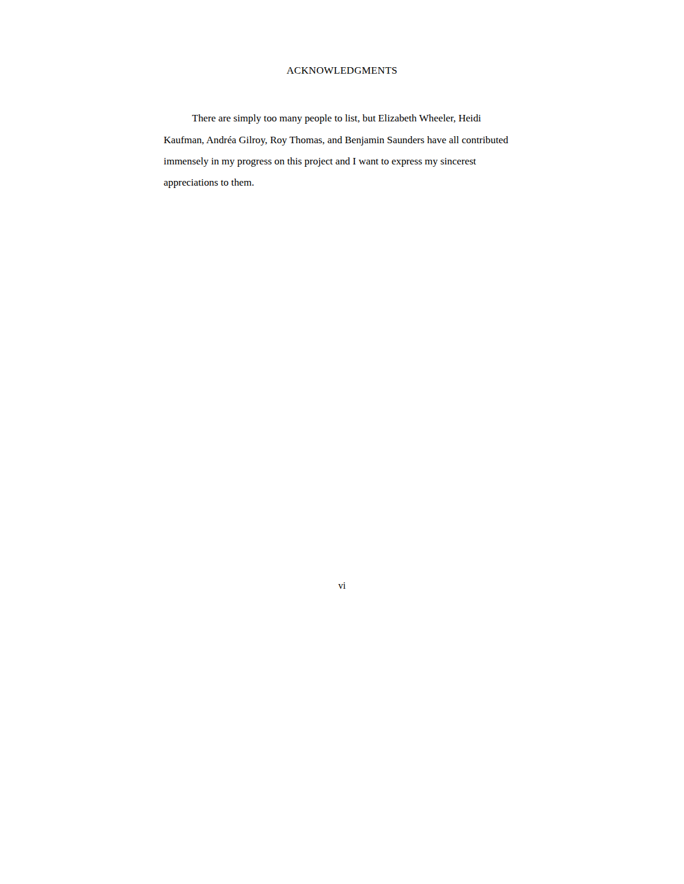ACKNOWLEDGMENTS
There are simply too many people to list, but Elizabeth Wheeler, Heidi Kaufman, Andréa Gilroy, Roy Thomas, and Benjamin Saunders have all contributed immensely in my progress on this project and I want to express my sincerest appreciations to them.
vi